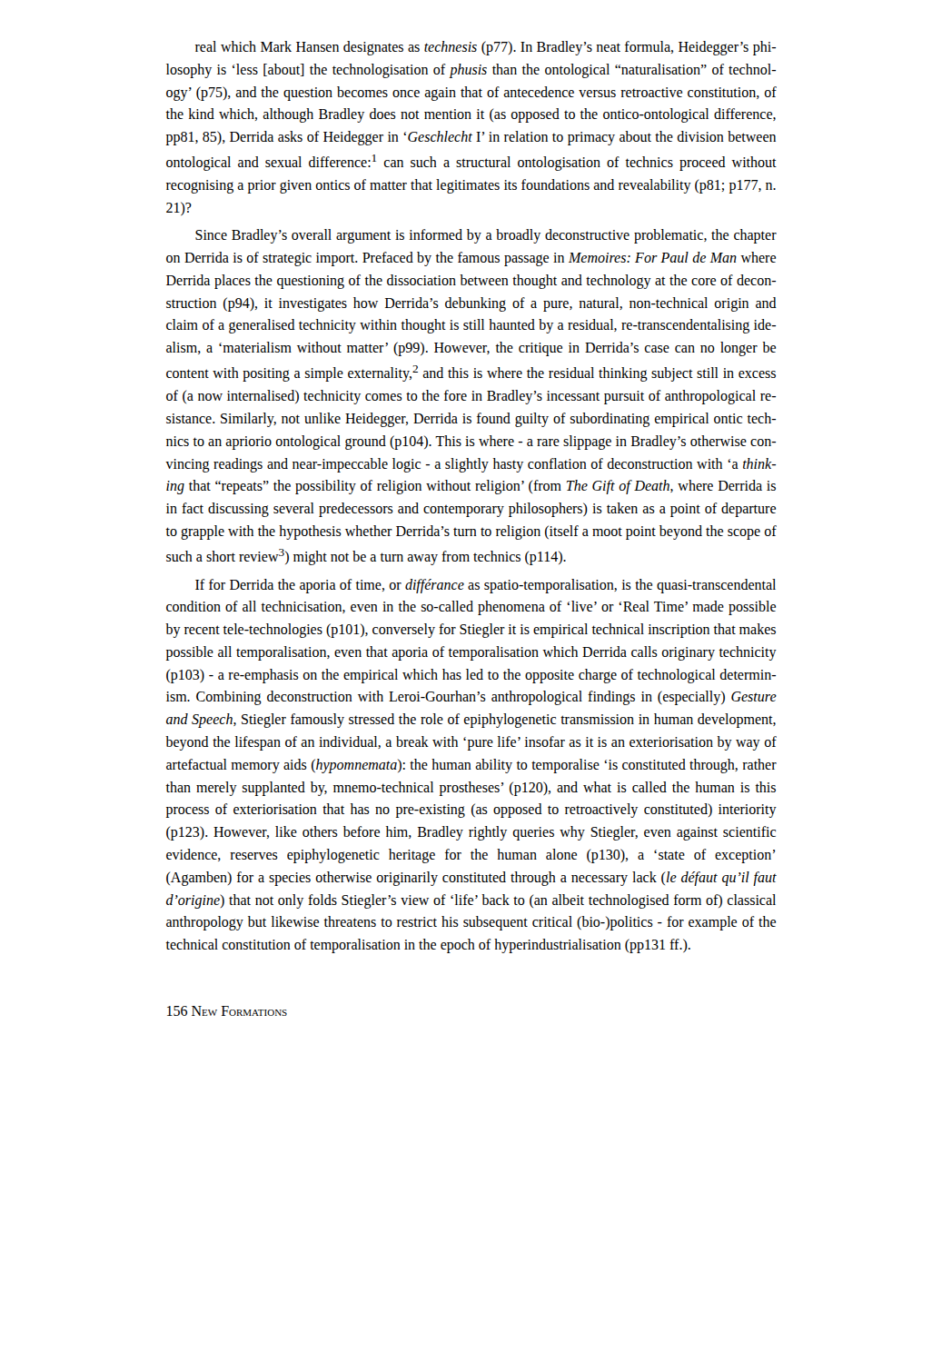real which Mark Hansen designates as technesis (p77). In Bradley’s neat formula, Heidegger’s philosophy is ‘less [about] the technologisation of phusis than the ontological “naturalisation” of technology’ (p75), and the question becomes once again that of antecedence versus retroactive constitution, of the kind which, although Bradley does not mention it (as opposed to the ontico-ontological difference, pp81, 85), Derrida asks of Heidegger in ‘Geschlecht I’ in relation to primacy about the division between ontological and sexual difference:1 can such a structural ontologisation of technics proceed without recognising a prior given ontics of matter that legitimates its foundations and revealability (p81; p177, n. 21)?
Since Bradley’s overall argument is informed by a broadly deconstructive problematic, the chapter on Derrida is of strategic import. Prefaced by the famous passage in Memoires: For Paul de Man where Derrida places the questioning of the dissociation between thought and technology at the core of deconstruction (p94), it investigates how Derrida’s debunking of a pure, natural, non-technical origin and claim of a generalised technicity within thought is still haunted by a residual, re-transcendentalising idealism, a ‘materialism without matter’ (p99). However, the critique in Derrida’s case can no longer be content with positing a simple externality,2 and this is where the residual thinking subject still in excess of (a now internalised) technicity comes to the fore in Bradley’s incessant pursuit of anthropological resistance. Similarly, not unlike Heidegger, Derrida is found guilty of subordinating empirical ontic technics to an apriorio ontological ground (p104). This is where - a rare slippage in Bradley’s otherwise convincing readings and near-impeccable logic - a slightly hasty conflation of deconstruction with ‘a thinking that “repeats” the possibility of religion without religion’ (from The Gift of Death, where Derrida is in fact discussing several predecessors and contemporary philosophers) is taken as a point of departure to grapple with the hypothesis whether Derrida’s turn to religion (itself a moot point beyond the scope of such a short review3) might not be a turn away from technics (p114).
If for Derrida the aporia of time, or différance as spatio-temporalisation, is the quasi-transcendental condition of all technicisation, even in the so-called phenomena of ‘live’ or ‘Real Time’ made possible by recent tele-technologies (p101), conversely for Stiegler it is empirical technical inscription that makes possible all temporalisation, even that aporia of temporalisation which Derrida calls originary technicity (p103) - a re-emphasis on the empirical which has led to the opposite charge of technological determinism. Combining deconstruction with Leroi-Gourhan’s anthropological findings in (especially) Gesture and Speech, Stiegler famously stressed the role of epiphylogenetic transmission in human development, beyond the lifespan of an individual, a break with ‘pure life’ insofar as it is an exteriorisation by way of artefactual memory aids (hypomnemata): the human ability to temporalise ‘is constituted through, rather than merely supplanted by, mnemo-technical prostheses’ (p120), and what is called the human is this process of exteriorisation that has no pre-existing (as opposed to retroactively constituted) interiority (p123). However, like others before him, Bradley rightly queries why Stiegler, even against scientific evidence, reserves epiphylogenetic heritage for the human alone (p130), a ‘state of exception’ (Agamben) for a species otherwise originarily constituted through a necessary lack (le défaut qu’il faut d’origine) that not only folds Stiegler’s view of ‘life’ back to (an albeit technologised form of) classical anthropology but likewise threatens to restrict his subsequent critical (bio-)politics - for example of the technical constitution of temporalisation in the epoch of hyperindustrialisation (pp131 ff.).
156 New Formations